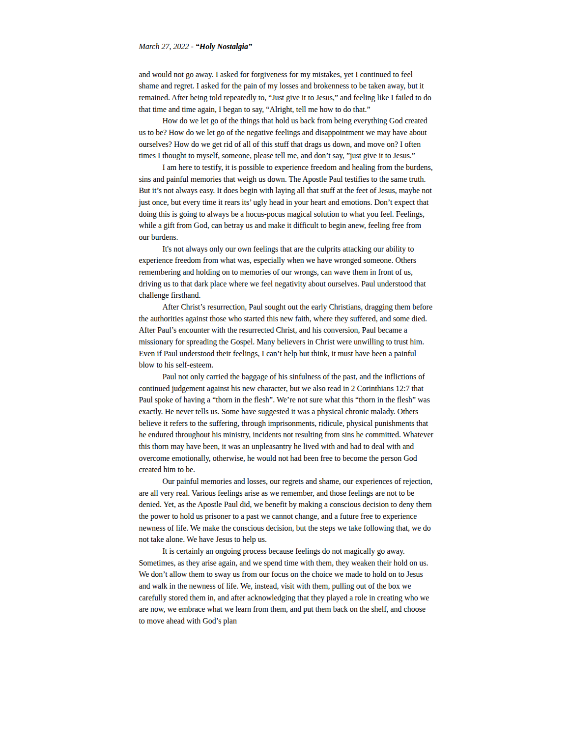March 27, 2022 - “Holy Nostalgia”
and would not go away. I asked for forgiveness for my mistakes, yet I continued to feel shame and regret. I asked for the pain of my losses and brokenness to be taken away, but it remained. After being told repeatedly to, “Just give it to Jesus,” and feeling like I failed to do that time and time again, I began to say, “Alright, tell me how to do that.”
How do we let go of the things that hold us back from being everything God created us to be? How do we let go of the negative feelings and disappointment we may have about ourselves? How do we get rid of all of this stuff that drags us down, and move on? I often times I thought to myself, someone, please tell me, and don’t say, ”just give it to Jesus.”
I am here to testify, it is possible to experience freedom and healing from the burdens, sins and painful memories that weigh us down. The Apostle Paul testifies to the same truth. But it’s not always easy. It does begin with laying all that stuff at the feet of Jesus, maybe not just once, but every time it rears its’ ugly head in your heart and emotions. Don’t expect that doing this is going to always be a hocus-pocus magical solution to what you feel. Feelings, while a gift from God, can betray us and make it difficult to begin anew, feeling free from our burdens.
It's not always only our own feelings that are the culprits attacking our ability to experience freedom from what was, especially when we have wronged someone. Others remembering and holding on to memories of our wrongs, can wave them in front of us, driving us to that dark place where we feel negativity about ourselves. Paul understood that challenge firsthand.
After Christ’s resurrection, Paul sought out the early Christians, dragging them before the authorities against those who started this new faith, where they suffered, and some died. After Paul’s encounter with the resurrected Christ, and his conversion, Paul became a missionary for spreading the Gospel. Many believers in Christ were unwilling to trust him. Even if Paul understood their feelings, I can’t help but think, it must have been a painful blow to his self-esteem.
Paul not only carried the baggage of his sinfulness of the past, and the inflictions of continued judgement against his new character, but we also read in 2 Corinthians 12:7 that Paul spoke of having a “thorn in the flesh”. We’re not sure what this “thorn in the flesh” was exactly. He never tells us. Some have suggested it was a physical chronic malady. Others believe it refers to the suffering, through imprisonments, ridicule, physical punishments that he endured throughout his ministry, incidents not resulting from sins he committed. Whatever this thorn may have been, it was an unpleasantry he lived with and had to deal with and overcome emotionally, otherwise, he would not had been free to become the person God created him to be.
Our painful memories and losses, our regrets and shame, our experiences of rejection, are all very real. Various feelings arise as we remember, and those feelings are not to be denied. Yet, as the Apostle Paul did, we benefit by making a conscious decision to deny them the power to hold us prisoner to a past we cannot change, and a future free to experience newness of life. We make the conscious decision, but the steps we take following that, we do not take alone. We have Jesus to help us.
It is certainly an ongoing process because feelings do not magically go away. Sometimes, as they arise again, and we spend time with them, they weaken their hold on us. We don’t allow them to sway us from our focus on the choice we made to hold on to Jesus and walk in the newness of life. We, instead, visit with them, pulling out of the box we carefully stored them in, and after acknowledging that they played a role in creating who we are now, we embrace what we learn from them, and put them back on the shelf, and choose to move ahead with God’s plan